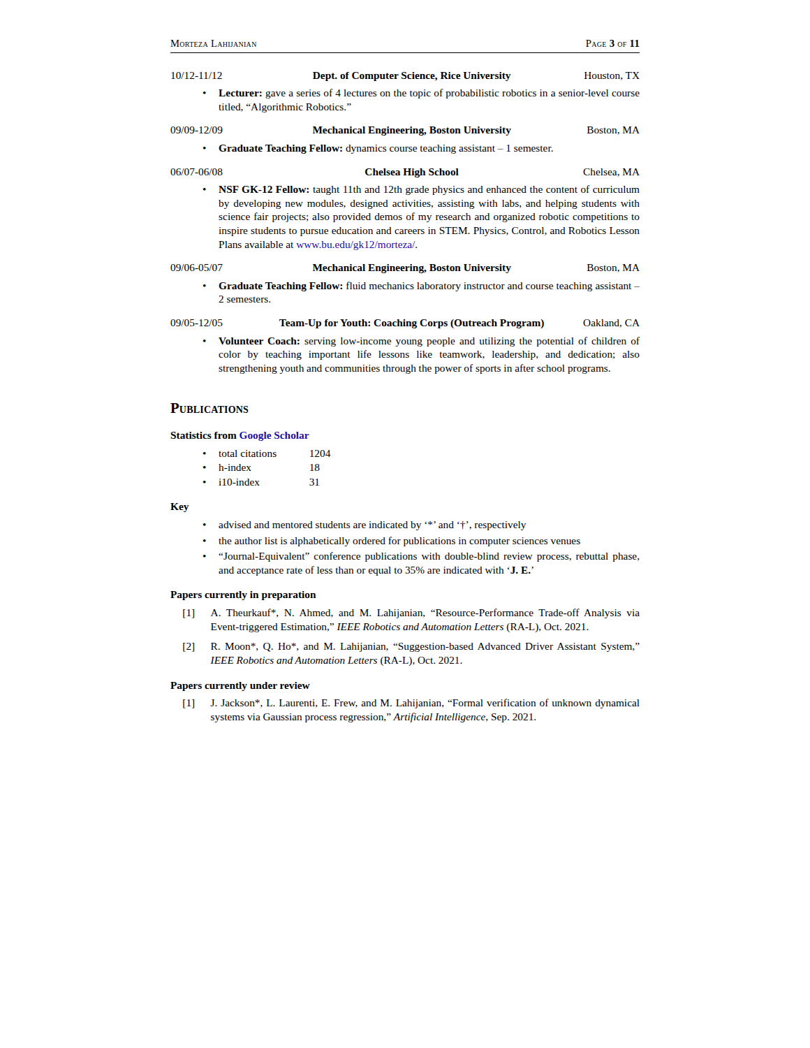Morteza Lahijanian Page 3 of 11
10/12-11/12 Dept. of Computer Science, Rice University Houston, TX
Lecturer: gave a series of 4 lectures on the topic of probabilistic robotics in a senior-level course titled, “Algorithmic Robotics.”
09/09-12/09 Mechanical Engineering, Boston University Boston, MA
Graduate Teaching Fellow: dynamics course teaching assistant – 1 semester.
06/07-06/08 Chelsea High School Chelsea, MA
NSF GK-12 Fellow: taught 11th and 12th grade physics and enhanced the content of curriculum by developing new modules, designed activities, assisting with labs, and helping students with science fair projects; also provided demos of my research and organized robotic competitions to inspire students to pursue education and careers in STEM. Physics, Control, and Robotics Lesson Plans available at www.bu.edu/gk12/morteza/.
09/06-05/07 Mechanical Engineering, Boston University Boston, MA
Graduate Teaching Fellow: fluid mechanics laboratory instructor and course teaching assistant – 2 semesters.
09/05-12/05 Team-Up for Youth: Coaching Corps (Outreach Program) Oakland, CA
Volunteer Coach: serving low-income young people and utilizing the potential of children of color by teaching important life lessons like teamwork, leadership, and dedication; also strengthening youth and communities through the power of sports in after school programs.
Publications
Statistics from Google Scholar
total citations1204
h-index18
i10-index31
Key
advised and mentored students are indicated by ‘*’ and ‘†’, respectively
the author list is alphabetically ordered for publications in computer sciences venues
“Journal-Equivalent” conference publications with double-blind review process, rebuttal phase, and acceptance rate of less than or equal to 35% are indicated with ‘J. E.’
Papers currently in preparation
A. Theurkauf*, N. Ahmed, and M. Lahijanian, “Resource-Performance Trade-off Analysis via Event-triggered Estimation,” IEEE Robotics and Automation Letters (RA-L), Oct. 2021.
R. Moon*, Q. Ho*, and M. Lahijanian, “Suggestion-based Advanced Driver Assistant System,” IEEE Robotics and Automation Letters (RA-L), Oct. 2021.
Papers currently under review
J. Jackson*, L. Laurenti, E. Frew, and M. Lahijanian, “Formal verification of unknown dynamical systems via Gaussian process regression,” Artificial Intelligence, Sep. 2021.